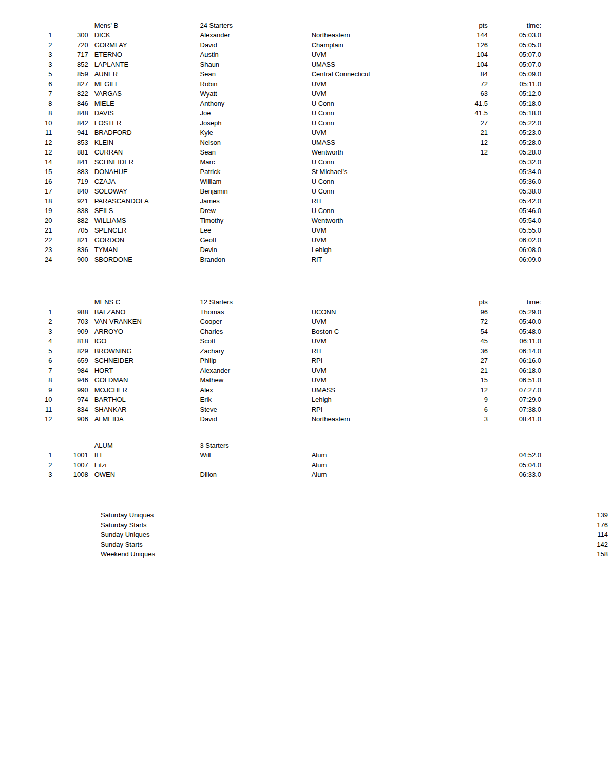| | | Mens' B | 24 Starters | | pts | time: |
| 1 | 300 | DICK | Alexander | Northeastern | 144 | 05:03.0 |
| 2 | 720 | GORMLAY | David | Champlain | 126 | 05:05.0 |
| 3 | 717 | ETERNO | Austin | UVM | 104 | 05:07.0 |
| 3 | 852 | LAPLANTE | Shaun | UMASS | 104 | 05:07.0 |
| 5 | 859 | AUNER | Sean | Central Connecticut | 84 | 05:09.0 |
| 6 | 827 | MEGILL | Robin | UVM | 72 | 05:11.0 |
| 7 | 822 | VARGAS | Wyatt | UVM | 63 | 05:12.0 |
| 8 | 846 | MIELE | Anthony | U Conn | 41.5 | 05:18.0 |
| 8 | 848 | DAVIS | Joe | U Conn | 41.5 | 05:18.0 |
| 10 | 842 | FOSTER | Joseph | U Conn | 27 | 05:22.0 |
| 11 | 941 | BRADFORD | Kyle | UVM | 21 | 05:23.0 |
| 12 | 853 | KLEIN | Nelson | UMASS | 12 | 05:28.0 |
| 12 | 881 | CURRAN | Sean | Wentworth | 12 | 05:28.0 |
| 14 | 841 | SCHNEIDER | Marc | U Conn | | 05:32.0 |
| 15 | 883 | DONAHUE | Patrick | St Michael's | | 05:34.0 |
| 16 | 719 | CZAJA | William | U Conn | | 05:36.0 |
| 17 | 840 | SOLOWAY | Benjamin | U Conn | | 05:38.0 |
| 18 | 921 | PARASCANDOLA | James | RIT | | 05:42.0 |
| 19 | 838 | SEILS | Drew | U Conn | | 05:46.0 |
| 20 | 882 | WILLIAMS | Timothy | Wentworth | | 05:54.0 |
| 21 | 705 | SPENCER | Lee | UVM | | 05:55.0 |
| 22 | 821 | GORDON | Geoff | UVM | | 06:02.0 |
| 23 | 836 | TYMAN | Devin | Lehigh | | 06:08.0 |
| 24 | 900 | SBORDONE | Brandon | RIT | | 06:09.0 |
| | | MENS C | 12 Starters | | pts | time: |
| 1 | 988 | BALZANO | Thomas | UCONN | 96 | 05:29.0 |
| 2 | 703 | VAN VRANKEN | Cooper | UVM | 72 | 05:40.0 |
| 3 | 909 | ARROYO | Charles | Boston C | 54 | 05:48.0 |
| 4 | 818 | IGO | Scott | UVM | 45 | 06:11.0 |
| 5 | 829 | BROWNING | Zachary | RIT | 36 | 06:14.0 |
| 6 | 659 | SCHNEIDER | Philip | RPI | 27 | 06:16.0 |
| 7 | 984 | HORT | Alexander | UVM | 21 | 06:18.0 |
| 8 | 946 | GOLDMAN | Mathew | UVM | 15 | 06:51.0 |
| 9 | 990 | MOJCHER | Alex | UMASS | 12 | 07:27.0 |
| 10 | 974 | BARTHOL | Erik | Lehigh | 9 | 07:29.0 |
| 11 | 834 | SHANKAR | Steve | RPI | 6 | 07:38.0 |
| 12 | 906 | ALMEIDA | David | Northeastern | 3 | 08:41.0 |
| | | ALUM | 3 Starters | | | |
| 1 | 1001 | ILL | Will | Alum | | 04:52.0 |
| 2 | 1007 | Fitzi | | Alum | | 05:04.0 |
| 3 | 1008 | OWEN | Dillon | Alum | | 06:33.0 |
| Saturday Uniques | 139 |
| Saturday Starts | 176 |
| Sunday Uniques | 114 |
| Sunday Starts | 142 |
| Weekend Uniques | 158 |